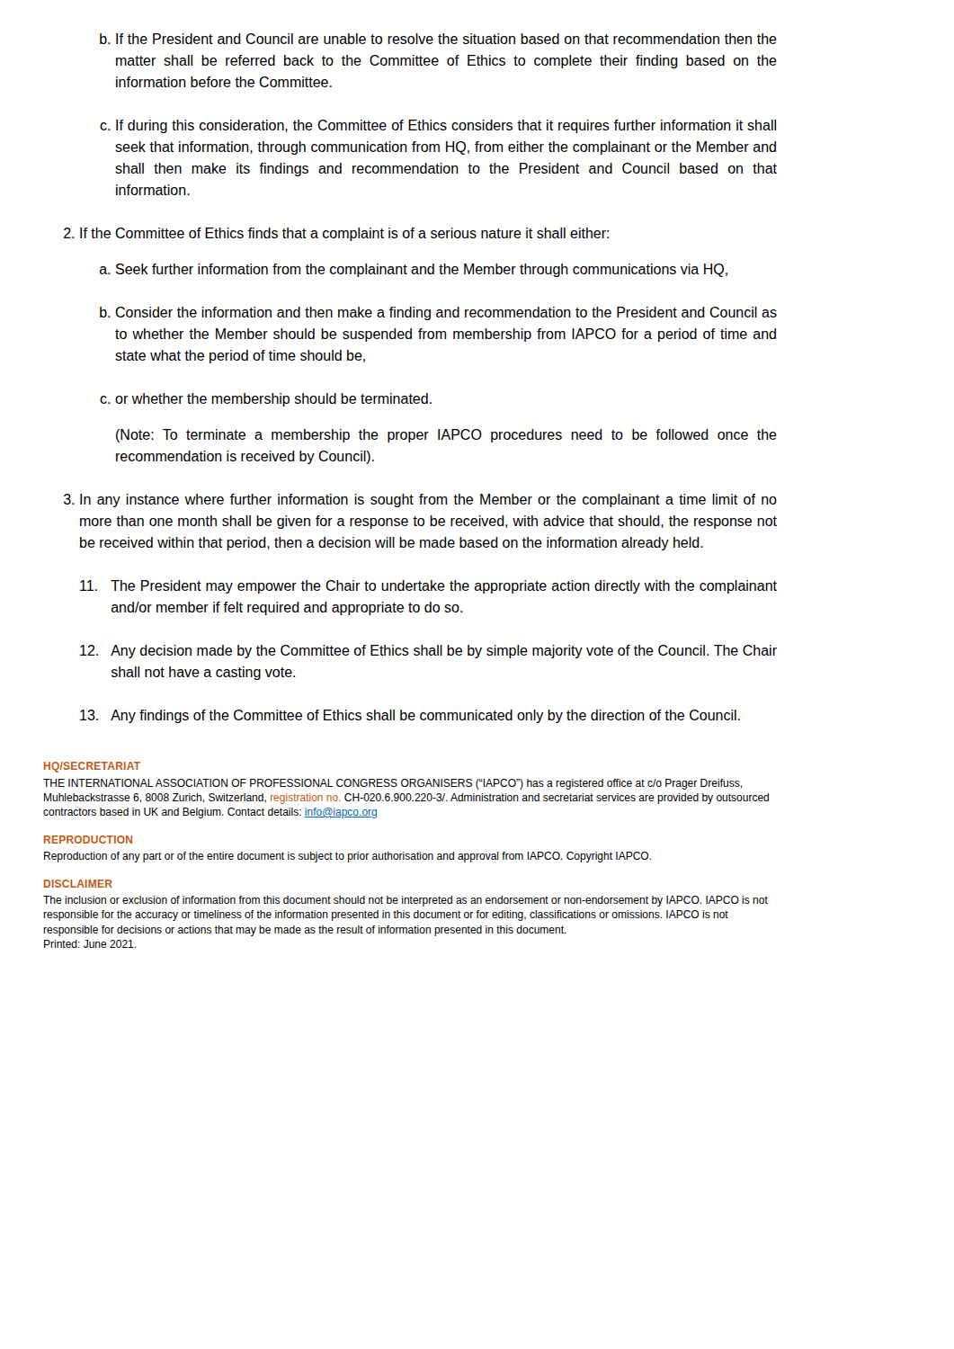If the President and Council are unable to resolve the situation based on that recommendation then the matter shall be referred back to the Committee of Ethics to complete their finding based on the information before the Committee.
If during this consideration, the Committee of Ethics considers that it requires further information it shall seek that information, through communication from HQ, from either the complainant or the Member and shall then make its findings and recommendation to the President and Council based on that information.
If the Committee of Ethics finds that a complaint is of a serious nature it shall either:
Seek further information from the complainant and the Member through communications via HQ,
Consider the information and then make a finding and recommendation to the President and Council as to whether the Member should be suspended from membership from IAPCO for a period of time and state what the period of time should be,
or whether the membership should be terminated.
(Note: To terminate a membership the proper IAPCO procedures need to be followed once the recommendation is received by Council).
In any instance where further information is sought from the Member or the complainant a time limit of no more than one month shall be given for a response to be received, with advice that should, the response not be received within that period, then a decision will be made based on the information already held.
11. The President may empower the Chair to undertake the appropriate action directly with the complainant and/or member if felt required and appropriate to do so.
12. Any decision made by the Committee of Ethics shall be by simple majority vote of the Council. The Chair shall not have a casting vote.
13. Any findings of the Committee of Ethics shall be communicated only by the direction of the Council.
HQ/SECRETARIAT
THE INTERNATIONAL ASSOCIATION OF PROFESSIONAL CONGRESS ORGANISERS (“IAPCO”) has a registered office at c/o Prager Dreifuss, Muhlebackstrasse 6, 8008 Zurich, Switzerland, registration no. CH-020.6.900.220-3/. Administration and secretariat services are provided by outsourced contractors based in UK and Belgium. Contact details: info@iapco.org
REPRODUCTION
Reproduction of any part or of the entire document is subject to prior authorisation and approval from IAPCO. Copyright IAPCO.
DISCLAIMER
The inclusion or exclusion of information from this document should not be interpreted as an endorsement or non-endorsement by IAPCO. IAPCO is not responsible for the accuracy or timeliness of the information presented in this document or for editing, classifications or omissions. IAPCO is not responsible for decisions or actions that may be made as the result of information presented in this document.
Printed: June 2021.